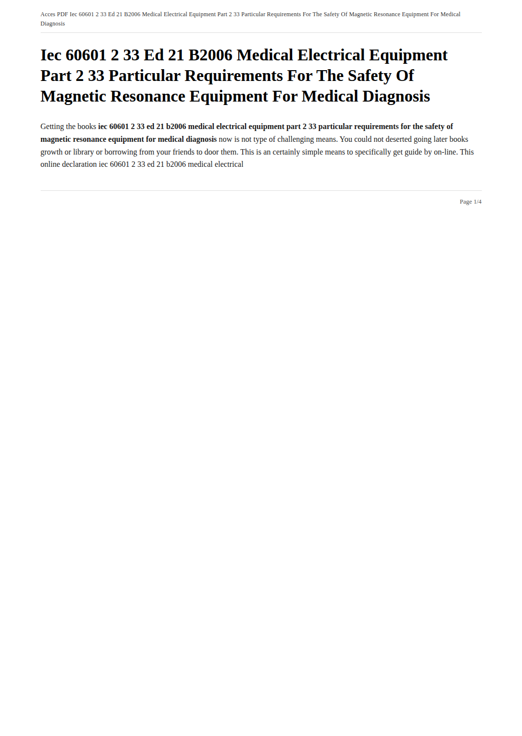Acces PDF Iec 60601 2 33 Ed 21 B2006 Medical Electrical Equipment Part 2 33 Particular Requirements For The Safety Of Magnetic Resonance Equipment For Medical Diagnosis
Iec 60601 2 33 Ed 21 B2006 Medical Electrical Equipment Part 2 33 Particular Requirements For The Safety Of Magnetic Resonance Equipment For Medical Diagnosis
Getting the books iec 60601 2 33 ed 21 b2006 medical electrical equipment part 2 33 particular requirements for the safety of magnetic resonance equipment for medical diagnosis now is not type of challenging means. You could not deserted going later books growth or library or borrowing from your friends to door them. This is an certainly simple means to specifically get guide by on-line. This online declaration iec 60601 2 33 ed 21 b2006 medical electrical
Page 1/4